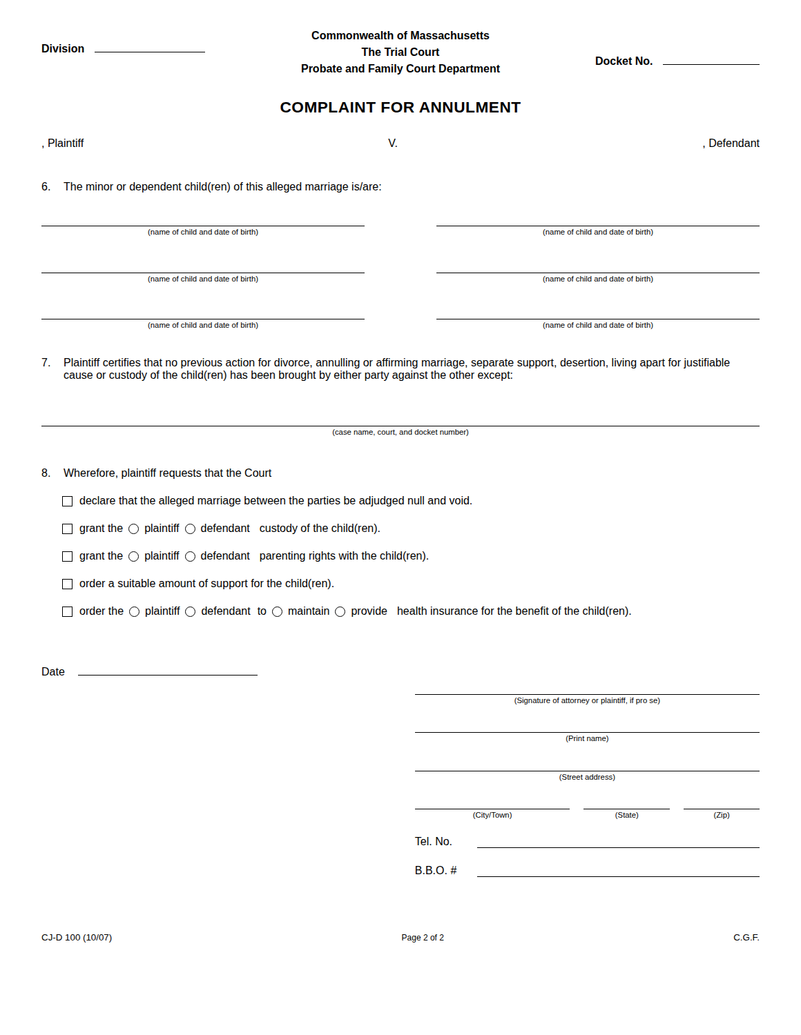Division
Commonwealth of Massachusetts
The Trial Court
Probate and Family Court Department
Docket No.
COMPLAINT FOR ANNULMENT
, Plaintiff
V.
, Defendant
6.
The minor or dependent child(ren) of this alleged marriage is/are:
(name of child and date of birth)
(name of child and date of birth)
(name of child and date of birth)
(name of child and date of birth)
(name of child and date of birth)
(name of child and date of birth)
7.
Plaintiff certifies that no previous action for divorce, annulling or affirming marriage, separate support, desertion, living apart for justifiable cause or custody of the child(ren) has been brought by either party against the other except:
(case name, court, and docket number)
8.
Wherefore, plaintiff requests that the Court
declare that the alleged marriage between the parties be adjudged null and void.
grant the plaintiff defendant custody of the child(ren).
grant the plaintiff defendant parenting rights with the child(ren).
order a suitable amount of support for the child(ren).
order the plaintiff defendant to maintain provide health insurance for the benefit of the child(ren).
Date
(Signature of attorney or plaintiff, if pro se)
(Print name)
(Street address)
(City/Town)
(State)
(Zip)
Tel. No.
B.B.O. #
CJ-D 100 (10/07)
Page 2 of 2
C.G.F.